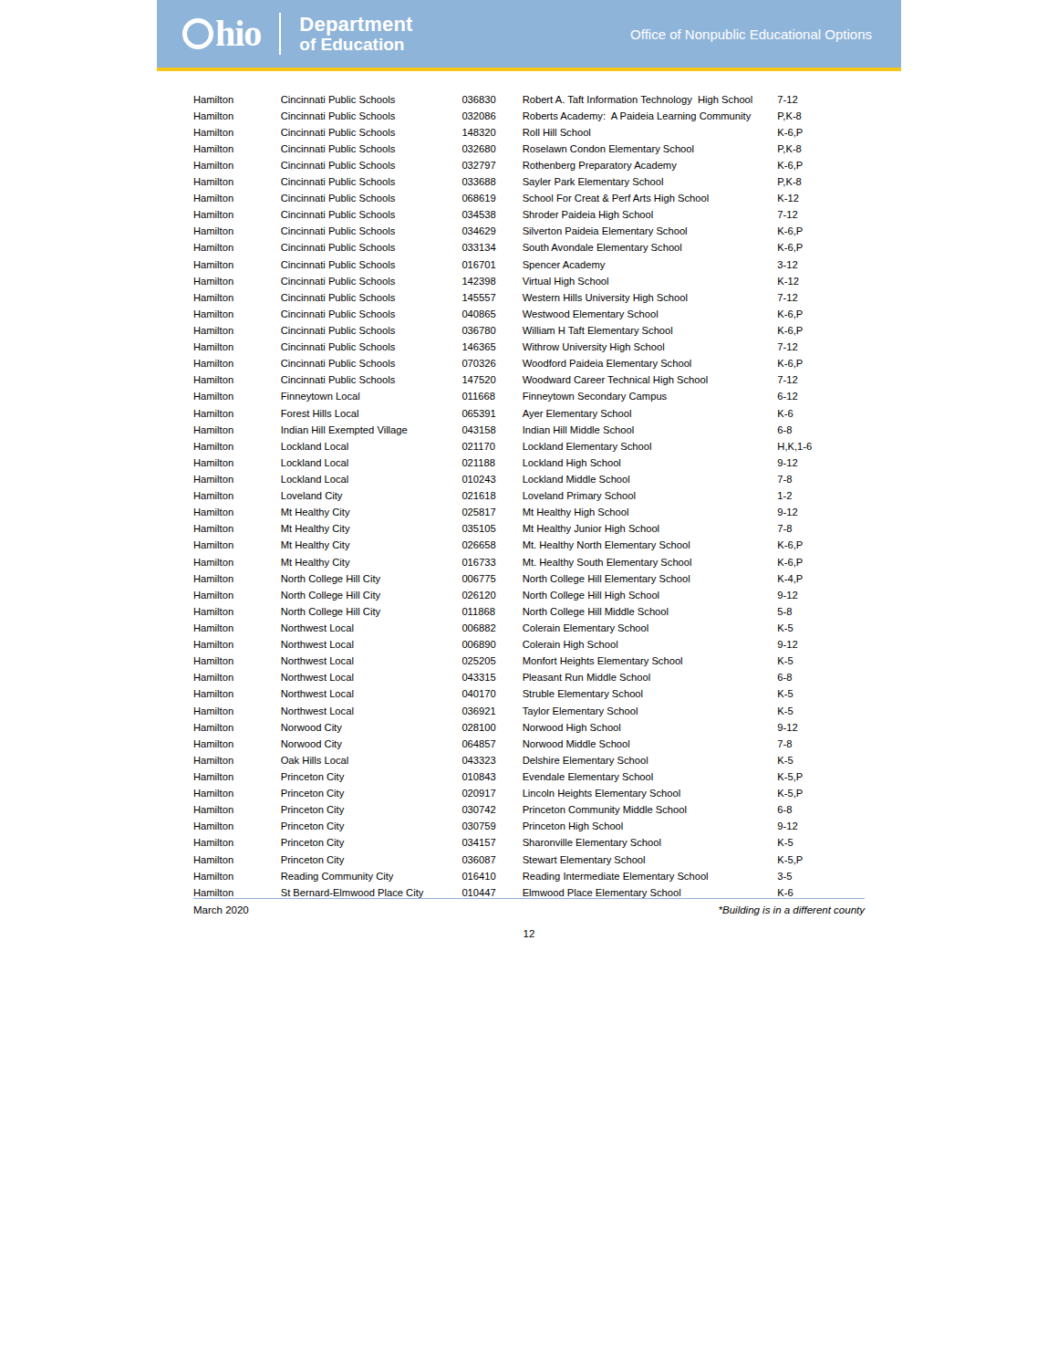hio
Department
of Education
Office of Nonpublic Educational Options
| Hamilton | Cincinnati Public Schools | 036830 | Robert A. Taft Information Technology High School | 7-12 |
| Hamilton | Cincinnati Public Schools | 032086 | Roberts Academy: A Paideia Learning Community | P,K-8 |
| Hamilton | Cincinnati Public Schools | 148320 | Roll Hill School | K-6,P |
| Hamilton | Cincinnati Public Schools | 032680 | Roselawn Condon Elementary School | P,K-8 |
| Hamilton | Cincinnati Public Schools | 032797 | Rothenberg Preparatory Academy | K-6,P |
| Hamilton | Cincinnati Public Schools | 033688 | Sayler Park Elementary School | P,K-8 |
| Hamilton | Cincinnati Public Schools | 068619 | School For Creat & Perf Arts High School | K-12 |
| Hamilton | Cincinnati Public Schools | 034538 | Shroder Paideia High School | 7-12 |
| Hamilton | Cincinnati Public Schools | 034629 | Silverton Paideia Elementary School | K-6,P |
| Hamilton | Cincinnati Public Schools | 033134 | South Avondale Elementary School | K-6,P |
| Hamilton | Cincinnati Public Schools | 016701 | Spencer Academy | 3-12 |
| Hamilton | Cincinnati Public Schools | 142398 | Virtual High School | K-12 |
| Hamilton | Cincinnati Public Schools | 145557 | Western Hills University High School | 7-12 |
| Hamilton | Cincinnati Public Schools | 040865 | Westwood Elementary School | K-6,P |
| Hamilton | Cincinnati Public Schools | 036780 | William H Taft Elementary School | K-6,P |
| Hamilton | Cincinnati Public Schools | 146365 | Withrow University High School | 7-12 |
| Hamilton | Cincinnati Public Schools | 070326 | Woodford Paideia Elementary School | K-6,P |
| Hamilton | Cincinnati Public Schools | 147520 | Woodward Career Technical High School | 7-12 |
| Hamilton | Finneytown Local | 011668 | Finneytown Secondary Campus | 6-12 |
| Hamilton | Forest Hills Local | 065391 | Ayer Elementary School | K-6 |
| Hamilton | Indian Hill Exempted Village | 043158 | Indian Hill Middle School | 6-8 |
| Hamilton | Lockland Local | 021170 | Lockland Elementary School | H,K,1-6 |
| Hamilton | Lockland Local | 021188 | Lockland High School | 9-12 |
| Hamilton | Lockland Local | 010243 | Lockland Middle School | 7-8 |
| Hamilton | Loveland City | 021618 | Loveland Primary School | 1-2 |
| Hamilton | Mt Healthy City | 025817 | Mt Healthy High School | 9-12 |
| Hamilton | Mt Healthy City | 035105 | Mt Healthy Junior High School | 7-8 |
| Hamilton | Mt Healthy City | 026658 | Mt. Healthy North Elementary School | K-6,P |
| Hamilton | Mt Healthy City | 016733 | Mt. Healthy South Elementary School | K-6,P |
| Hamilton | North College Hill City | 006775 | North College Hill Elementary School | K-4,P |
| Hamilton | North College Hill City | 026120 | North College Hill High School | 9-12 |
| Hamilton | North College Hill City | 011868 | North College Hill Middle School | 5-8 |
| Hamilton | Northwest Local | 006882 | Colerain Elementary School | K-5 |
| Hamilton | Northwest Local | 006890 | Colerain High School | 9-12 |
| Hamilton | Northwest Local | 025205 | Monfort Heights Elementary School | K-5 |
| Hamilton | Northwest Local | 043315 | Pleasant Run Middle School | 6-8 |
| Hamilton | Northwest Local | 040170 | Struble Elementary School | K-5 |
| Hamilton | Northwest Local | 036921 | Taylor Elementary School | K-5 |
| Hamilton | Norwood City | 028100 | Norwood High School | 9-12 |
| Hamilton | Norwood City | 064857 | Norwood Middle School | 7-8 |
| Hamilton | Oak Hills Local | 043323 | Delshire Elementary School | K-5 |
| Hamilton | Princeton City | 010843 | Evendale Elementary School | K-5,P |
| Hamilton | Princeton City | 020917 | Lincoln Heights Elementary School | K-5,P |
| Hamilton | Princeton City | 030742 | Princeton Community Middle School | 6-8 |
| Hamilton | Princeton City | 030759 | Princeton High School | 9-12 |
| Hamilton | Princeton City | 034157 | Sharonville Elementary School | K-5 |
| Hamilton | Princeton City | 036087 | Stewart Elementary School | K-5,P |
| Hamilton | Reading Community City | 016410 | Reading Intermediate Elementary School | 3-5 |
| Hamilton | St Bernard-Elmwood Place City | 010447 | Elmwood Place Elementary School | K-6 |
March 2020
*Building is in a different county
12